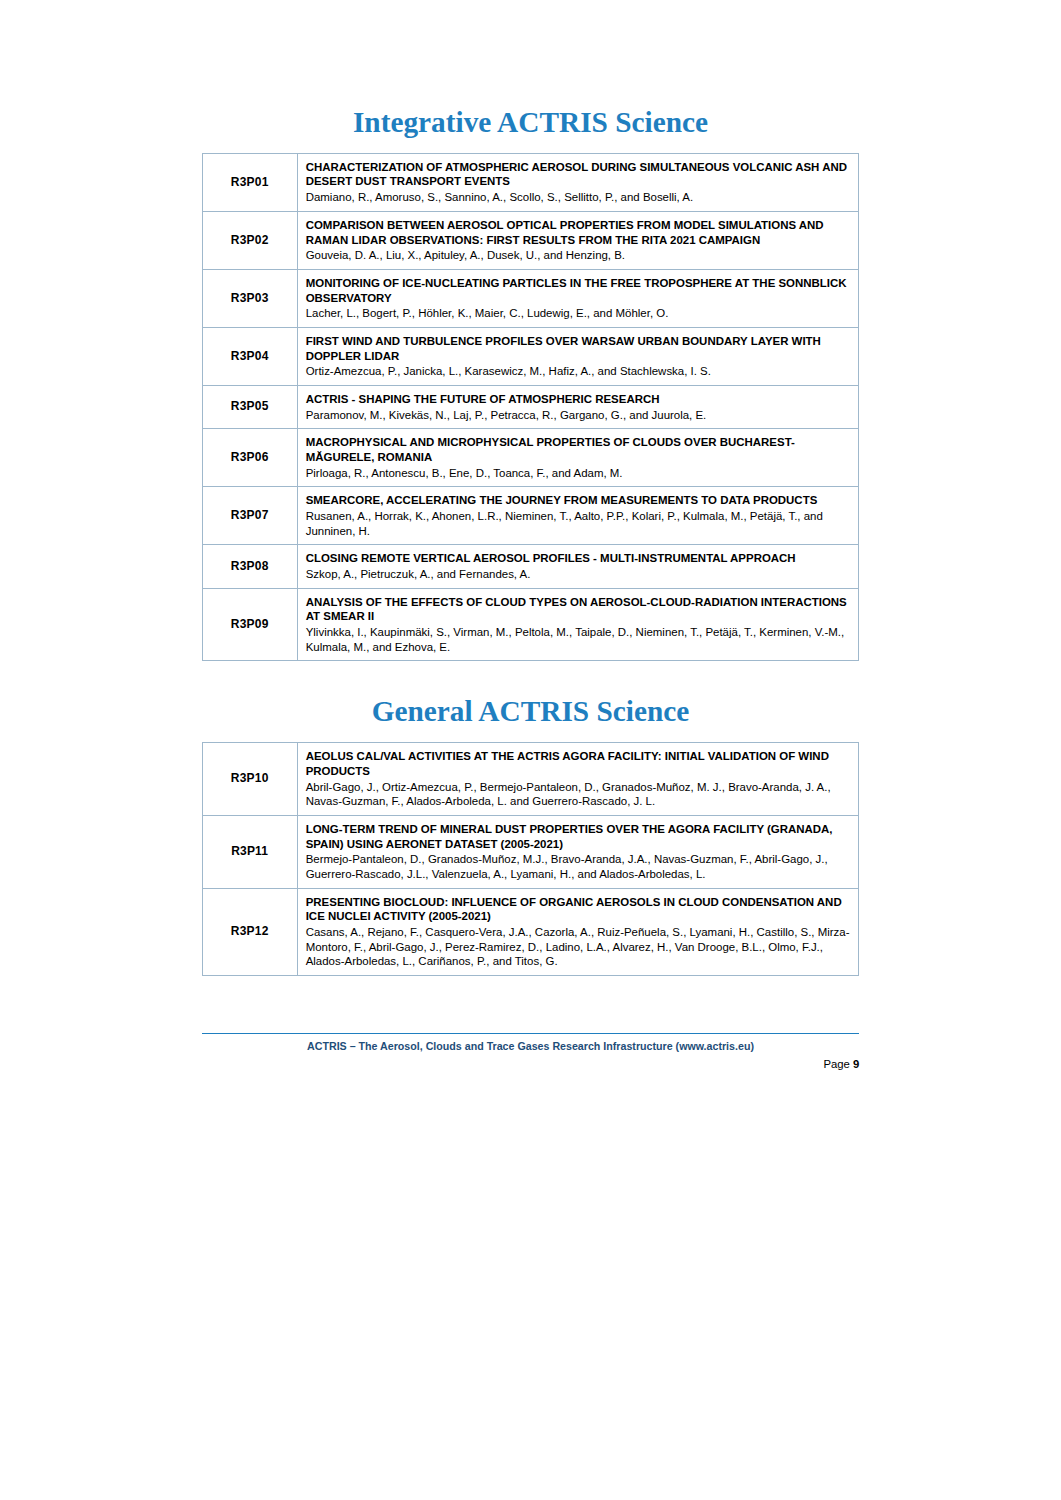Integrative ACTRIS Science
| R3P01 | Characterization of atmospheric aerosol during simultaneous volcanic ash and desert dust transport events Damiano, R., Amoruso, S., Sannino, A., Scollo, S., Sellitto, P., and Boselli, A. |
| R3P02 | Comparison between aerosol optical properties from model simulations and Raman lidar observations: first results from the RITA 2021 campaign Gouveia, D. A., Liu, X., Apituley, A., Dusek, U., and Henzing, B. |
| R3P03 | Monitoring of ice-nucleating particles in the free troposphere at the Sonnblick Observatory Lacher, L., Bogert, P., Höhler, K., Maier, C., Ludewig, E., and Möhler, O. |
| R3P04 | First wind and turbulence profiles over Warsaw urban boundary layer with Doppler lidar Ortiz-Amezcua, P., Janicka, L., Karasewicz, M., Hafiz, A., and Stachlewska, I. S. |
| R3P05 | ACTRIS - shaping the future of atmospheric research Paramonov, M., Kivekäs, N., Laj, P., Petracca, R., Gargano, G., and Juurola, E. |
| R3P06 | Macrophysical and microphysical properties of clouds over Bucharest-Măgurele, Romania Pirloaga, R., Antonescu, B., Ene, D., Toanca, F., and Adam, M. |
| R3P07 | SmearCore, accelerating the journey from measurements to data products Rusanen, A., Horrak, K., Ahonen, L.R., Nieminen, T., Aalto, P.P., Kolari, P., Kulmala, M., Petäjä, T., and Junninen, H. |
| R3P08 | Closing remote vertical aerosol profiles - multi-instrumental approach Szkop, A., Pietruczuk, A., and Fernandes, A. |
| R3P09 | Analysis of the effects of cloud types on aerosol-cloud-radiation interactions at SMEAR II Ylivinkka, I., Kaupinmäki, S., Virman, M., Peltola, M., Taipale, D., Nieminen, T., Petäjä, T., Kerminen, V.-M., Kulmala, M., and Ezhova, E. |
General ACTRIS Science
| R3P10 | Aeolus Cal/Val activities at the ACTRIS AGORA facility: initial validation of wind products Abril-Gago, J., Ortiz-Amezcua, P., Bermejo-Pantaleon, D., Granados-Muñoz, M. J., Bravo-Aranda, J. A., Navas-Guzman, F., Alados-Arboleda, L. and Guerrero-Rascado, J. L. |
| R3P11 | Long-term trend of mineral dust properties over the AGORA facility (Granada, Spain) using AERONET dataset (2005-2021) Bermejo-Pantaleon, D., Granados-Muñoz, M.J., Bravo-Aranda, J.A., Navas-Guzman, F., Abril-Gago, J., Guerrero-Rascado, J.L., Valenzuela, A., Lyamani, H., and Alados-Arboledas, L. |
| R3P12 | Presenting BioCloud: influence of organic aerosols in cloud condensation and ice nuclei activity (2005-2021) Casans, A., Rejano, F., Casquero-Vera, J.A., Cazorla, A., Ruiz-Peñuela, S., Lyamani, H., Castillo, S., Mirza-Montoro, F., Abril-Gago, J., Perez-Ramirez, D., Ladino, L.A., Alvarez, H., Van Drooge, B.L., Olmo, F.J., Alados-Arboledas, L., Cariñanos, P., and Titos, G. |
ACTRIS – The Aerosol, Clouds and Trace Gases Research Infrastructure (www.actris.eu)
Page 9